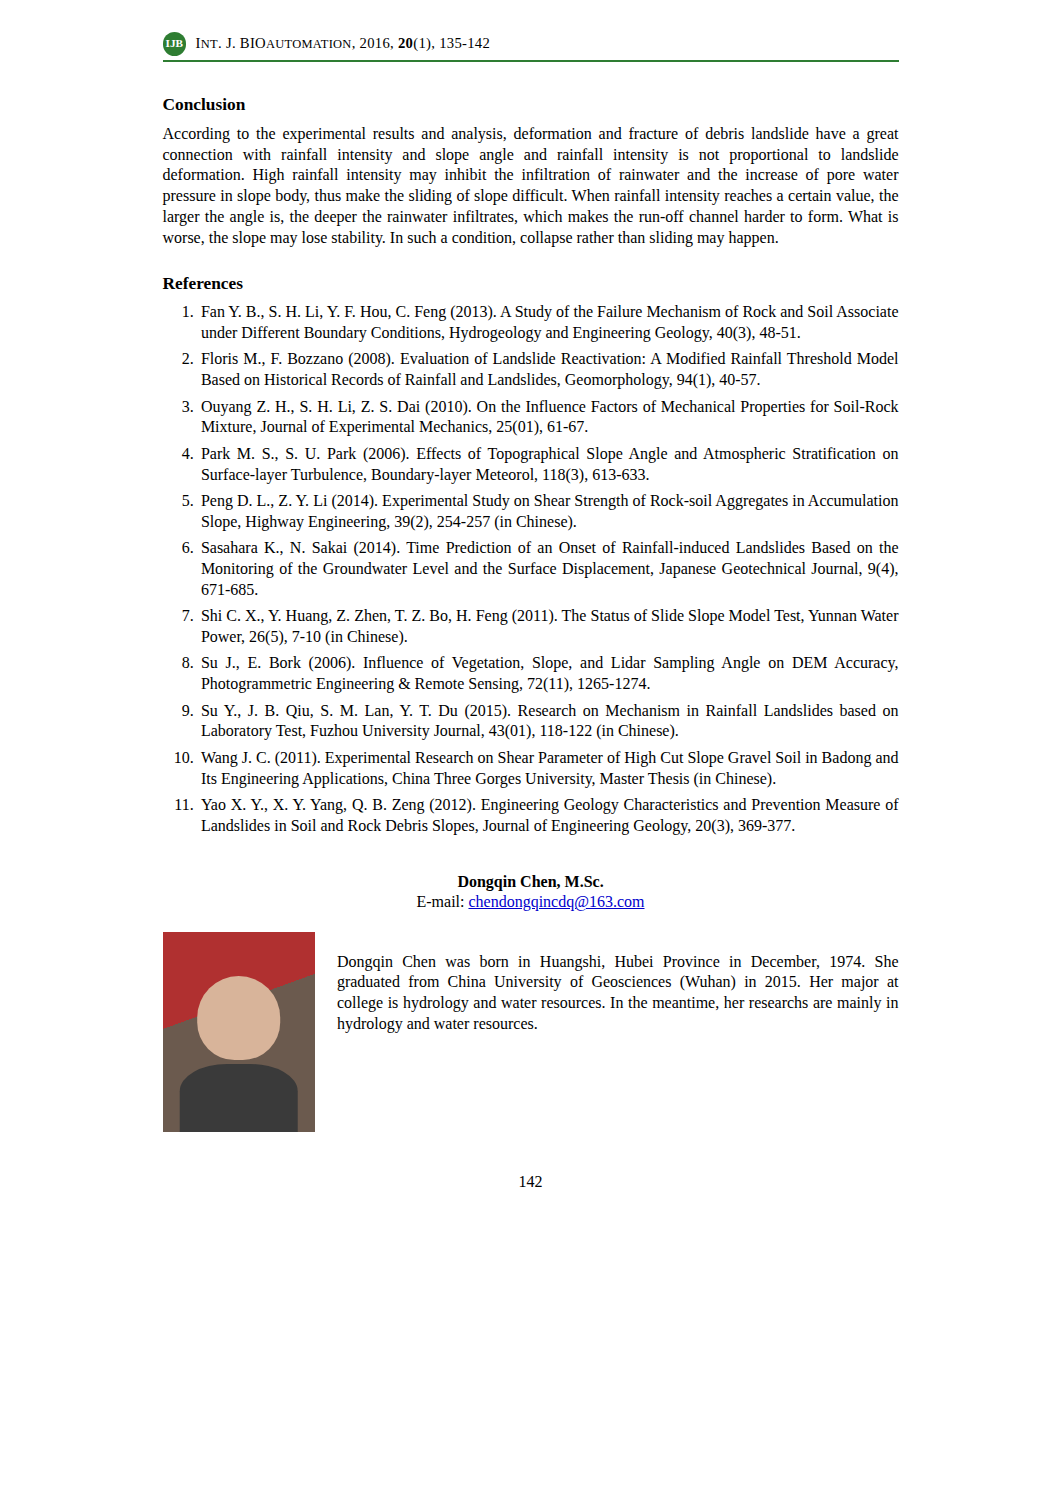IJB
INT. J. BIOAUTOMATION, 2016, 20(1), 135-142
Conclusion
According to the experimental results and analysis, deformation and fracture of debris landslide have a great connection with rainfall intensity and slope angle and rainfall intensity is not proportional to landslide deformation. High rainfall intensity may inhibit the infiltration of rainwater and the increase of pore water pressure in slope body, thus make the sliding of slope difficult. When rainfall intensity reaches a certain value, the larger the angle is, the deeper the rainwater infiltrates, which makes the run-off channel harder to form. What is worse, the slope may lose stability. In such a condition, collapse rather than sliding may happen.
References
Fan Y. B., S. H. Li, Y. F. Hou, C. Feng (2013). A Study of the Failure Mechanism of Rock and Soil Associate under Different Boundary Conditions, Hydrogeology and Engineering Geology, 40(3), 48-51.
Floris M., F. Bozzano (2008). Evaluation of Landslide Reactivation: A Modified Rainfall Threshold Model Based on Historical Records of Rainfall and Landslides, Geomorphology, 94(1), 40-57.
Ouyang Z. H., S. H. Li, Z. S. Dai (2010). On the Influence Factors of Mechanical Properties for Soil-Rock Mixture, Journal of Experimental Mechanics, 25(01), 61-67.
Park M. S., S. U. Park (2006). Effects of Topographical Slope Angle and Atmospheric Stratification on Surface-layer Turbulence, Boundary-layer Meteorol, 118(3), 613-633.
Peng D. L., Z. Y. Li (2014). Experimental Study on Shear Strength of Rock-soil Aggregates in Accumulation Slope, Highway Engineering, 39(2), 254-257 (in Chinese).
Sasahara K., N. Sakai (2014). Time Prediction of an Onset of Rainfall-induced Landslides Based on the Monitoring of the Groundwater Level and the Surface Displacement, Japanese Geotechnical Journal, 9(4), 671-685.
Shi C. X., Y. Huang, Z. Zhen, T. Z. Bo, H. Feng (2011). The Status of Slide Slope Model Test, Yunnan Water Power, 26(5), 7-10 (in Chinese).
Su J., E. Bork (2006). Influence of Vegetation, Slope, and Lidar Sampling Angle on DEM Accuracy, Photogrammetric Engineering & Remote Sensing, 72(11), 1265-1274.
Su Y., J. B. Qiu, S. M. Lan, Y. T. Du (2015). Research on Mechanism in Rainfall Landslides based on Laboratory Test, Fuzhou University Journal, 43(01), 118-122 (in Chinese).
Wang J. C. (2011). Experimental Research on Shear Parameter of High Cut Slope Gravel Soil in Badong and Its Engineering Applications, China Three Gorges University, Master Thesis (in Chinese).
Yao X. Y., X. Y. Yang, Q. B. Zeng (2012). Engineering Geology Characteristics and Prevention Measure of Landslides in Soil and Rock Debris Slopes, Journal of Engineering Geology, 20(3), 369-377.
Dongqin Chen, M.Sc.
E-mail: chendongqincdq@163.com
Dongqin Chen was born in Huangshi, Hubei Province in December, 1974. She graduated from China University of Geosciences (Wuhan) in 2015. Her major at college is hydrology and water resources. In the meantime, her researchs are mainly in hydrology and water resources.
142